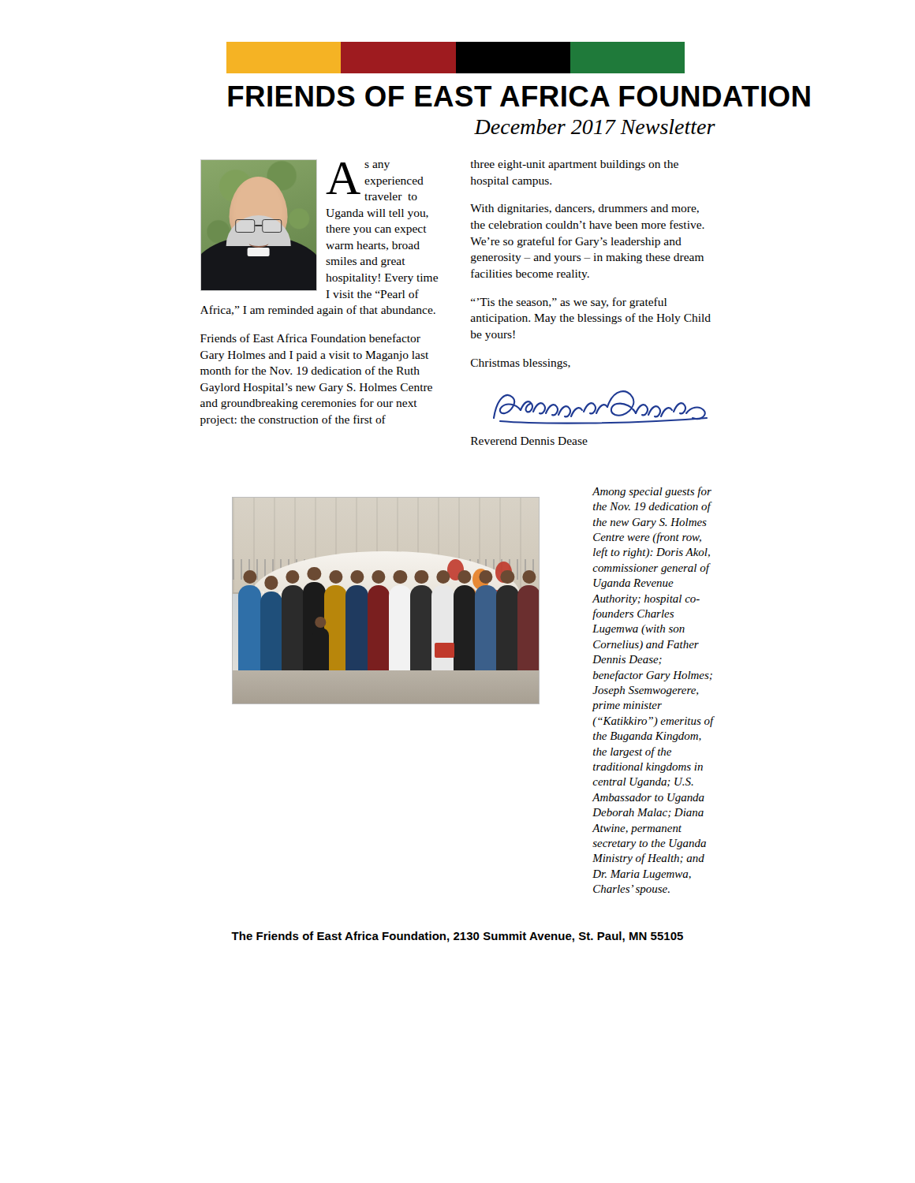FRIENDS OF EAST AFRICA FOUNDATION
December 2017 Newsletter
As any experienced traveler to Uganda will tell you, there you can expect warm hearts, broad smiles and great hospitality! Every time I visit the “Pearl of Africa,” I am reminded again of that abundance.
Friends of East Africa Foundation benefactor Gary Holmes and I paid a visit to Maganjo last month for the Nov. 19 dedication of the Ruth Gaylord Hospital’s new Gary S. Holmes Centre and groundbreaking ceremonies for our next project: the construction of the first of
three eight-unit apartment buildings on the hospital campus.
With dignitaries, dancers, drummers and more, the celebration couldn’t have been more festive. We’re so grateful for Gary’s leadership and generosity – and yours – in making these dream facilities become reality.
“’Tis the season,” as we say, for grateful anticipation. May the blessings of the Holy Child be yours!
Christmas blessings,
Reverend Dennis Dease
Among special guests for the Nov. 19 dedication of the new Gary S. Holmes Centre were (front row, left to right): Doris Akol, commissioner general of Uganda Revenue Authority; hospital co-founders Charles Lugemwa (with son Cornelius) and Father Dennis Dease; benefactor Gary Holmes; Joseph Ssemwogerere, prime minister (“Katikkiro”) emeritus of the Buganda Kingdom, the largest of the traditional kingdoms in central Uganda; U.S. Ambassador to Uganda Deborah Malac; Diana Atwine, permanent secretary to the Uganda Ministry of Health; and Dr. Maria Lugemwa, Charles’ spouse.
The Friends of East Africa Foundation, 2130 Summit Avenue, St. Paul, MN 55105